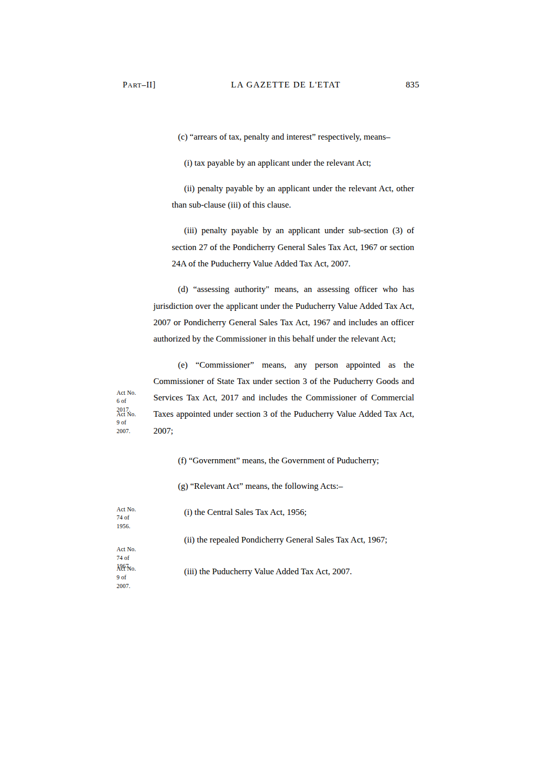PART–II]
La Gazette de l'Etat
835
(c) “arrears of tax, penalty and interest” respectively, means–
(i) tax payable by an applicant under the relevant Act;
(ii) penalty payable by an applicant under the relevant Act, other than sub-clause (iii) of this clause.
(iii) penalty payable by an applicant under sub-section (3) of section 27 of the Pondicherry General Sales Tax Act, 1967 or section 24A of the Puducherry Value Added Tax Act, 2007.
(d) “assessing authority" means, an assessing officer who has jurisdiction over the applicant under the Puducherry Value Added Tax Act, 2007 or Pondicherry General Sales Tax Act, 1967 and includes an officer authorized by the Commissioner in this behalf under the relevant Act;
Act No.
6 of
2017.
Act No.
9 of
2007.
(e) “Commissioner” means, any person appointed as the Commissioner of State Tax under section 3 of the Puducherry Goods and Services Tax Act, 2017 and includes the Commissioner of Commercial Taxes appointed under section 3 of the Puducherry Value Added Tax Act, 2007;
(f) “Government” means, the Government of Puducherry;
(g) “Relevant Act” means, the following Acts:–
Act No.
74 of
1956.
(i) the Central Sales Tax Act, 1956;
Act No.
74 of
1967.
(ii) the repealed Pondicherry General Sales Tax Act, 1967;
Act No.
9 of
2007.
(iii) the Puducherry Value Added Tax Act, 2007.